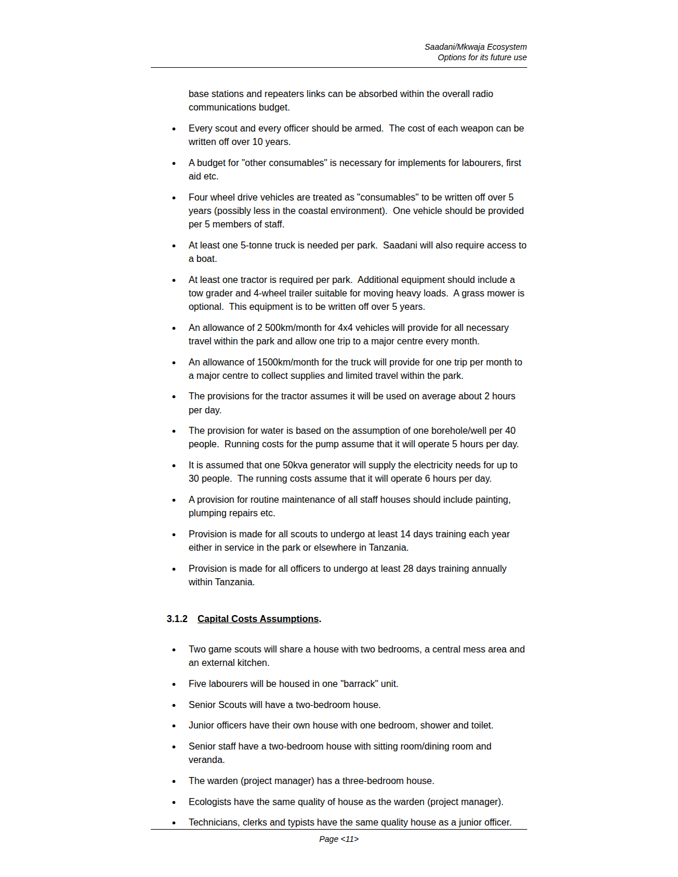Saadani/Mkwaja Ecosystem
Options for its future use
base stations and repeaters links can be absorbed within the overall radio communications budget.
Every scout and every officer should be armed. The cost of each weapon can be written off over 10 years.
A budget for "other consumables" is necessary for implements for labourers, first aid etc.
Four wheel drive vehicles are treated as "consumables" to be written off over 5 years (possibly less in the coastal environment). One vehicle should be provided per 5 members of staff.
At least one 5-tonne truck is needed per park. Saadani will also require access to a boat.
At least one tractor is required per park. Additional equipment should include a tow grader and 4-wheel trailer suitable for moving heavy loads. A grass mower is optional. This equipment is to be written off over 5 years.
An allowance of 2 500km/month for 4x4 vehicles will provide for all necessary travel within the park and allow one trip to a major centre every month.
An allowance of 1500km/month for the truck will provide for one trip per month to a major centre to collect supplies and limited travel within the park.
The provisions for the tractor assumes it will be used on average about 2 hours per day.
The provision for water is based on the assumption of one borehole/well per 40 people. Running costs for the pump assume that it will operate 5 hours per day.
It is assumed that one 50kva generator will supply the electricity needs for up to 30 people. The running costs assume that it will operate 6 hours per day.
A provision for routine maintenance of all staff houses should include painting, plumping repairs etc.
Provision is made for all scouts to undergo at least 14 days training each year either in service in the park or elsewhere in Tanzania.
Provision is made for all officers to undergo at least 28 days training annually within Tanzania.
3.1.2 Capital Costs Assumptions.
Two game scouts will share a house with two bedrooms, a central mess area and an external kitchen.
Five labourers will be housed in one "barrack" unit.
Senior Scouts will have a two-bedroom house.
Junior officers have their own house with one bedroom, shower and toilet.
Senior staff have a two-bedroom house with sitting room/dining room and veranda.
The warden (project manager) has a three-bedroom house.
Ecologists have the same quality of house as the warden (project manager).
Technicians, clerks and typists have the same quality house as a junior officer.
Page <11>